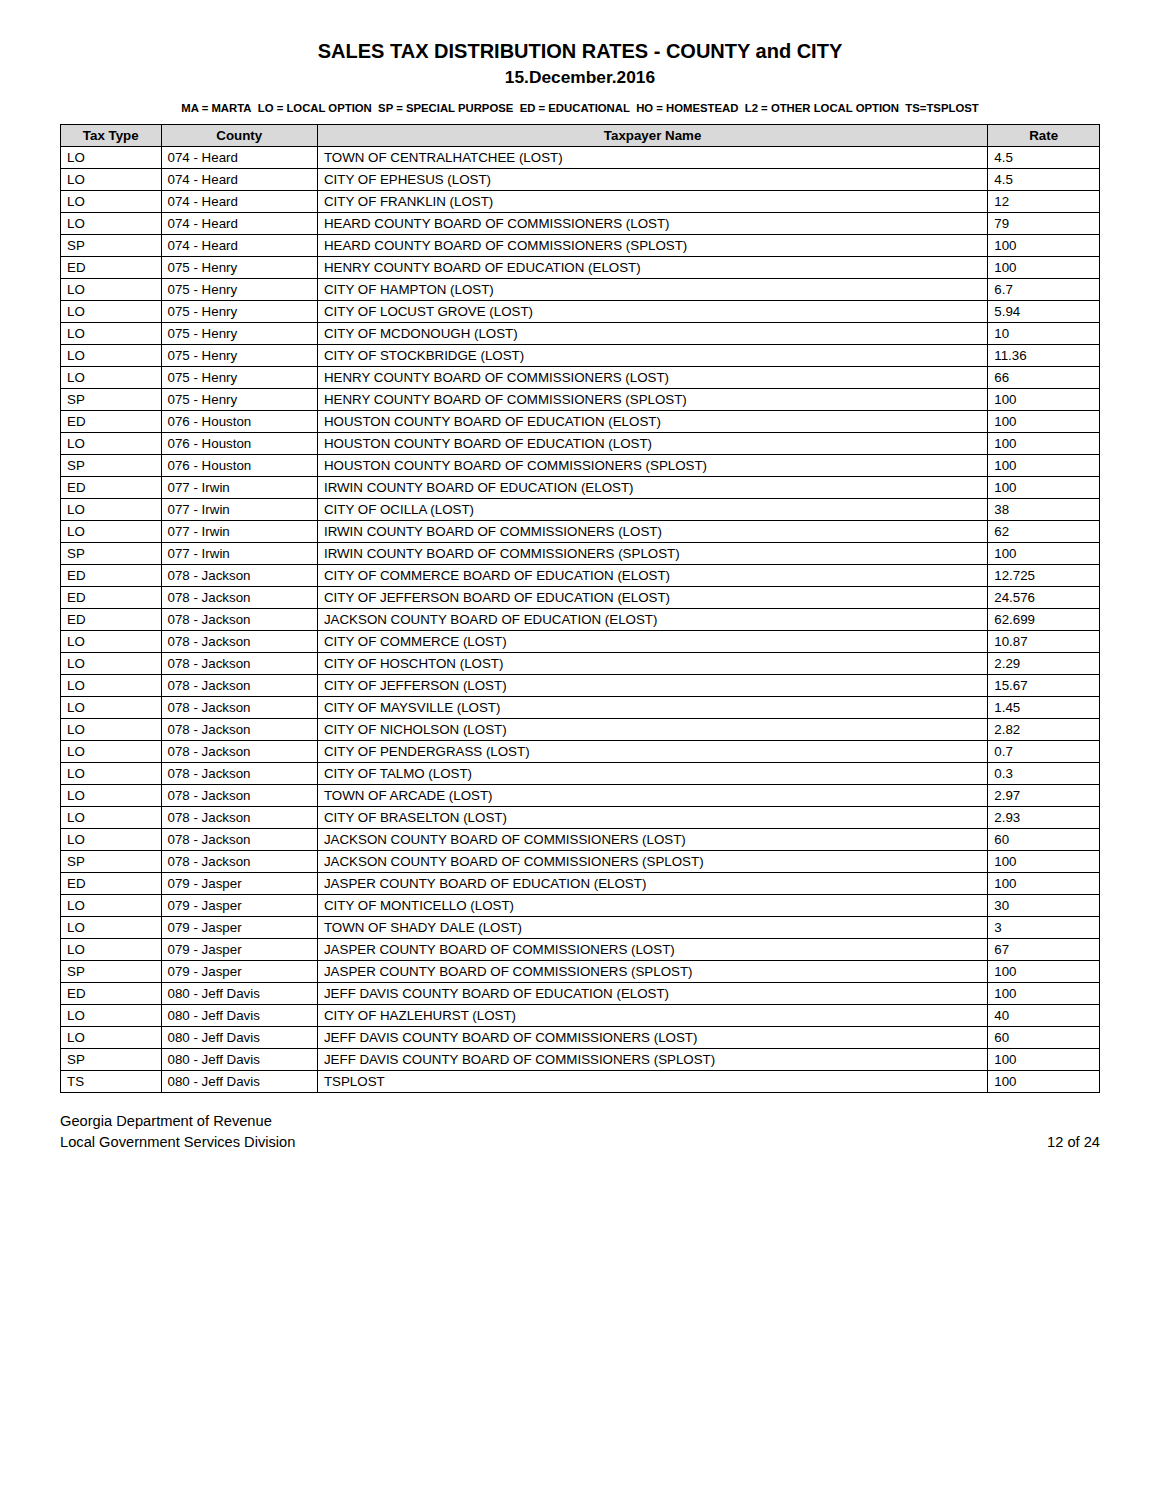SALES TAX DISTRIBUTION RATES - COUNTY and CITY
15.December.2016
MA = MARTA LO = LOCAL OPTION SP = SPECIAL PURPOSE ED = EDUCATIONAL HO = HOMESTEAD L2 = OTHER LOCAL OPTION TS=TSPLOST
| Tax Type | County | Taxpayer Name | Rate |
| --- | --- | --- | --- |
| LO | 074 - Heard | TOWN OF CENTRALHATCHEE (LOST) | 4.5 |
| LO | 074 - Heard | CITY OF EPHESUS (LOST) | 4.5 |
| LO | 074 - Heard | CITY OF FRANKLIN (LOST) | 12 |
| LO | 074 - Heard | HEARD COUNTY BOARD OF COMMISSIONERS (LOST) | 79 |
| SP | 074 - Heard | HEARD COUNTY BOARD OF COMMISSIONERS (SPLOST) | 100 |
| ED | 075 - Henry | HENRY COUNTY BOARD OF EDUCATION (ELOST) | 100 |
| LO | 075 - Henry | CITY OF HAMPTON (LOST) | 6.7 |
| LO | 075 - Henry | CITY OF LOCUST GROVE (LOST) | 5.94 |
| LO | 075 - Henry | CITY OF MCDONOUGH (LOST) | 10 |
| LO | 075 - Henry | CITY OF STOCKBRIDGE (LOST) | 11.36 |
| LO | 075 - Henry | HENRY COUNTY BOARD OF COMMISSIONERS (LOST) | 66 |
| SP | 075 - Henry | HENRY COUNTY BOARD OF COMMISSIONERS (SPLOST) | 100 |
| ED | 076 - Houston | HOUSTON COUNTY BOARD OF EDUCATION (ELOST) | 100 |
| LO | 076 - Houston | HOUSTON COUNTY BOARD OF EDUCATION (LOST) | 100 |
| SP | 076 - Houston | HOUSTON COUNTY BOARD OF COMMISSIONERS (SPLOST) | 100 |
| ED | 077 - Irwin | IRWIN COUNTY BOARD OF EDUCATION (ELOST) | 100 |
| LO | 077 - Irwin | CITY OF OCILLA (LOST) | 38 |
| LO | 077 - Irwin | IRWIN COUNTY BOARD OF COMMISSIONERS (LOST) | 62 |
| SP | 077 - Irwin | IRWIN COUNTY BOARD OF COMMISSIONERS (SPLOST) | 100 |
| ED | 078 - Jackson | CITY OF COMMERCE BOARD OF EDUCATION (ELOST) | 12.725 |
| ED | 078 - Jackson | CITY OF JEFFERSON BOARD OF EDUCATION (ELOST) | 24.576 |
| ED | 078 - Jackson | JACKSON COUNTY BOARD OF EDUCATION (ELOST) | 62.699 |
| LO | 078 - Jackson | CITY OF COMMERCE (LOST) | 10.87 |
| LO | 078 - Jackson | CITY OF HOSCHTON (LOST) | 2.29 |
| LO | 078 - Jackson | CITY OF JEFFERSON (LOST) | 15.67 |
| LO | 078 - Jackson | CITY OF MAYSVILLE (LOST) | 1.45 |
| LO | 078 - Jackson | CITY OF NICHOLSON (LOST) | 2.82 |
| LO | 078 - Jackson | CITY OF PENDERGRASS (LOST) | 0.7 |
| LO | 078 - Jackson | CITY OF TALMO (LOST) | 0.3 |
| LO | 078 - Jackson | TOWN OF ARCADE (LOST) | 2.97 |
| LO | 078 - Jackson | CITY OF BRASELTON (LOST) | 2.93 |
| LO | 078 - Jackson | JACKSON COUNTY BOARD OF COMMISSIONERS (LOST) | 60 |
| SP | 078 - Jackson | JACKSON COUNTY BOARD OF COMMISSIONERS (SPLOST) | 100 |
| ED | 079 - Jasper | JASPER COUNTY BOARD OF EDUCATION (ELOST) | 100 |
| LO | 079 - Jasper | CITY OF MONTICELLO (LOST) | 30 |
| LO | 079 - Jasper | TOWN OF SHADY DALE (LOST) | 3 |
| LO | 079 - Jasper | JASPER COUNTY BOARD OF COMMISSIONERS (LOST) | 67 |
| SP | 079 - Jasper | JASPER COUNTY BOARD OF COMMISSIONERS (SPLOST) | 100 |
| ED | 080 - Jeff Davis | JEFF DAVIS COUNTY BOARD OF EDUCATION (ELOST) | 100 |
| LO | 080 - Jeff Davis | CITY OF HAZLEHURST (LOST) | 40 |
| LO | 080 - Jeff Davis | JEFF DAVIS COUNTY BOARD OF COMMISSIONERS (LOST) | 60 |
| SP | 080 - Jeff Davis | JEFF DAVIS COUNTY BOARD OF COMMISSIONERS (SPLOST) | 100 |
| TS | 080 - Jeff Davis | TSPLOST | 100 |
Georgia Department of Revenue
Local Government Services Division 12 of 24